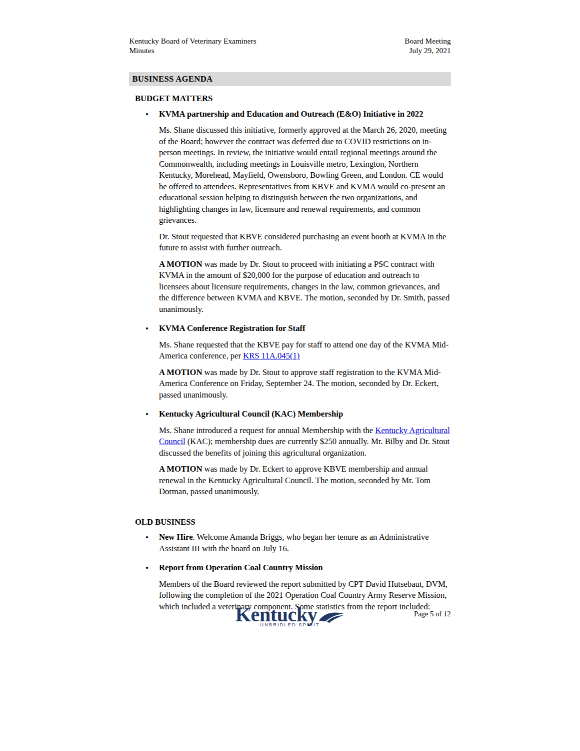Kentucky Board of Veterinary Examiners Minutes
Board Meeting July 29, 2021
BUSINESS AGENDA
BUDGET MATTERS
KVMA partnership and Education and Outreach (E&O) Initiative in 2022
Ms. Shane discussed this initiative, formerly approved at the March 26, 2020, meeting of the Board; however the contract was deferred due to COVID restrictions on in-person meetings. In review, the initiative would entail regional meetings around the Commonwealth, including meetings in Louisville metro, Lexington, Northern Kentucky, Morehead, Mayfield, Owensboro, Bowling Green, and London. CE would be offered to attendees. Representatives from KBVE and KVMA would co-present an educational session helping to distinguish between the two organizations, and highlighting changes in law, licensure and renewal requirements, and common grievances.
Dr. Stout requested that KBVE considered purchasing an event booth at KVMA in the future to assist with further outreach.
A MOTION was made by Dr. Stout to proceed with initiating a PSC contract with KVMA in the amount of $20,000 for the purpose of education and outreach to licensees about licensure requirements, changes in the law, common grievances, and the difference between KVMA and KBVE. The motion, seconded by Dr. Smith, passed unanimously.
KVMA Conference Registration for Staff
Ms. Shane requested that the KBVE pay for staff to attend one day of the KVMA Mid-America conference, per KRS 11A.045(1)
A MOTION was made by Dr. Stout to approve staff registration to the KVMA Mid-America Conference on Friday, September 24. The motion, seconded by Dr. Eckert, passed unanimously.
Kentucky Agricultural Council (KAC) Membership
Ms. Shane introduced a request for annual Membership with the Kentucky Agricultural Council (KAC); membership dues are currently $250 annually. Mr. Bilby and Dr. Stout discussed the benefits of joining this agricultural organization.
A MOTION was made by Dr. Eckert to approve KBVE membership and annual renewal in the Kentucky Agricultural Council. The motion, seconded by Mr. Tom Dorman, passed unanimously.
OLD BUSINESS
New Hire. Welcome Amanda Briggs, who began her tenure as an Administrative Assistant III with the board on July 16.
Report from Operation Coal Country Mission
Members of the Board reviewed the report submitted by CPT David Hutsebaut, DVM, following the completion of the 2021 Operation Coal Country Army Reserve Mission, which included a veterinary component. Some statistics from the report included:
Kentucky
UNBRIDLED SPIRIT
Page 5 of 12